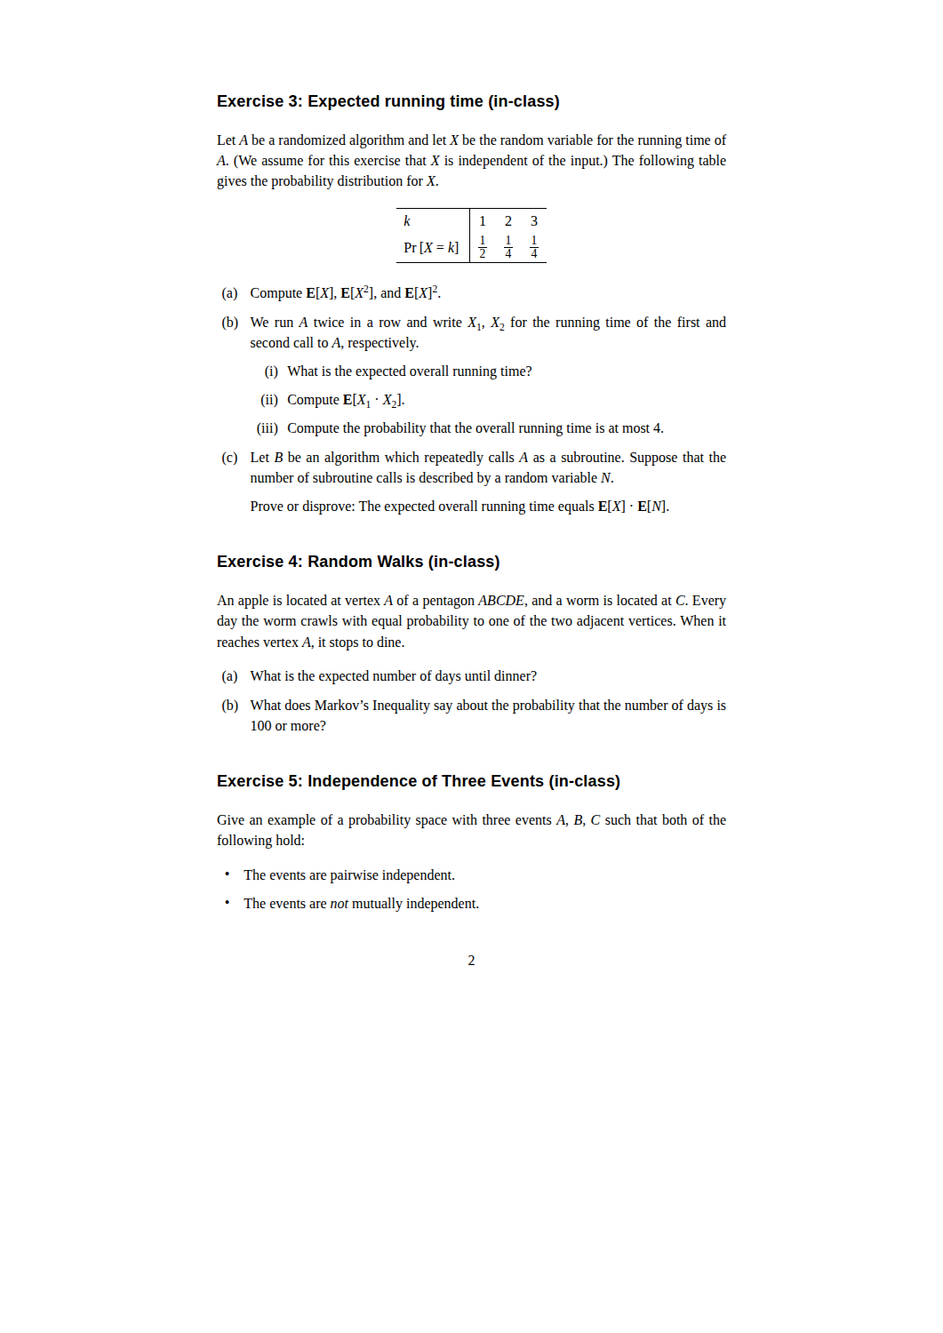Exercise 3: Expected running time (in-class)
Let A be a randomized algorithm and let X be the random variable for the running time of A. (We assume for this exercise that X is independent of the input.) The following table gives the probability distribution for X.
| k | 1 | 2 | 3 |
| Pr [ X = k ] | 1 2 | 1 4 | 1 4 |
Compute E[X], E[X2], and E[X]2.
We run A twice in a row and write X1, X2 for the running time of the first and second call to A, respectively.
What is the expected overall running time?
Compute E[X1 · X2].
Compute the probability that the overall running time is at most 4.
Let B be an algorithm which repeatedly calls A as a subroutine. Suppose that the number of subroutine calls is described by a random variable N.
Prove or disprove: The expected overall running time equals E[X] · E[N].
Exercise 4: Random Walks (in-class)
An apple is located at vertex A of a pentagon ABCDE, and a worm is located at C. Every day the worm crawls with equal probability to one of the two adjacent vertices. When it reaches vertex A, it stops to dine.
What is the expected number of days until dinner?
What does Markov’s Inequality say about the probability that the number of days is 100 or more?
Exercise 5: Independence of Three Events (in-class)
Give an example of a probability space with three events A, B, C such that both of the following hold:
The events are pairwise independent.
The events are not mutually independent.
2